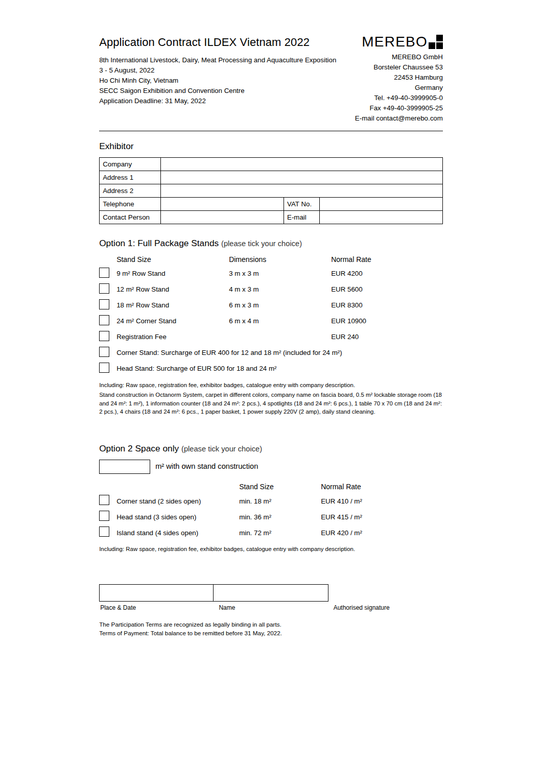Application Contract ILDEX Vietnam 2022
8th International Livestock, Dairy, Meat Processing and Aquaculture Exposition
3 - 5 August, 2022
Ho Chi Minh City, Vietnam
SECC Saigon Exhibition and Convention Centre
Application Deadline: 31 May, 2022
MEREBO
MEREBO GmbH
Borsteler Chaussee 53
22453 Hamburg
Germany
Tel. +49-40-3999905-0
Fax +49-40-3999905-25
E-mail contact@merebo.com
Exhibitor
| Company | |
| Address 1 | |
| Address 2 | |
| Telephone | | VAT No. | |
| Contact Person | | E-mail | |
Option 1: Full Package Stands (please tick your choice)
Stand Size
Dimensions
Normal Rate
9 m² Row Stand
3 m x 3 m
EUR 4200
12 m² Row Stand
4 m x 3 m
EUR 5600
18 m² Row Stand
6 m x 3 m
EUR 8300
24 m² Corner Stand
6 m x 4 m
EUR 10900
Registration Fee
EUR 240
Corner Stand: Surcharge of EUR 400 for 12 and 18 m² (included for 24 m²)
Head Stand: Surcharge of EUR 500 for 18 and 24 m²
Including: Raw space, registration fee, exhibitor badges, catalogue entry with company description.
Stand construction in Octanorm System, carpet in different colors, company name on fascia board, 0.5 m² lockable storage room (18 and 24 m²: 1 m²), 1 information counter (18 and 24 m²: 2 pcs.), 4 spotlights (18 and 24 m²: 6 pcs.), 1 table 70 x 70 cm (18 and 24 m²: 2 pcs.), 4 chairs (18 and 24 m²: 6 pcs., 1 paper basket, 1 power supply 220V (2 amp), daily stand cleaning.
Option 2 Space only (please tick your choice)
m² with own stand construction
Stand Size
Normal Rate
Corner stand (2 sides open)
min. 18 m²
EUR 410 / m²
Head stand (3 sides open)
min. 36 m²
EUR 415 / m²
Island stand (4 sides open)
min. 72 m²
EUR 420 / m²
Including: Raw space, registration fee, exhibitor badges, catalogue entry with company description.
Place & Date
Name
Authorised signature
The Participation Terms are recognized as legally binding in all parts.
Terms of Payment: Total balance to be remitted before 31 May, 2022.